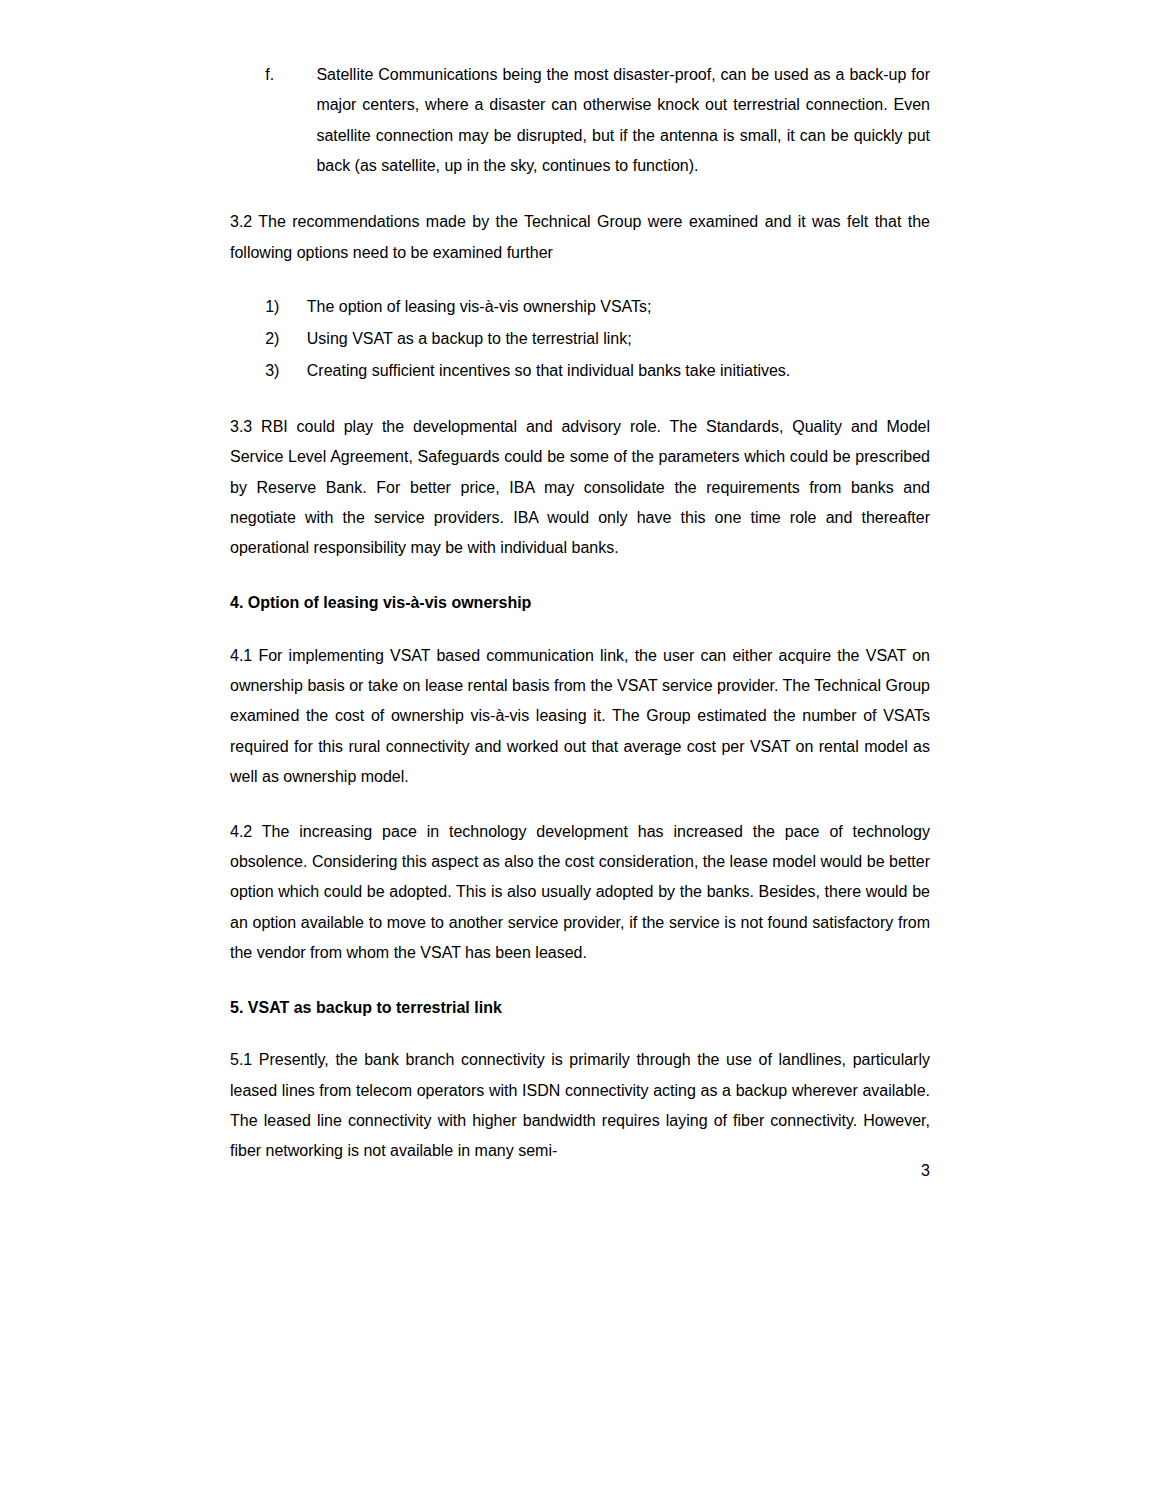f. Satellite Communications being the most disaster-proof, can be used as a back-up for major centers, where a disaster can otherwise knock out terrestrial connection. Even satellite connection may be disrupted, but if the antenna is small, it can be quickly put back (as satellite, up in the sky, continues to function).
3.2 The recommendations made by the Technical Group were examined and it was felt that the following options need to be examined further
1) The option of leasing vis-à-vis ownership VSATs;
2) Using VSAT as a backup to the terrestrial link;
3) Creating sufficient incentives so that individual banks take initiatives.
3.3 RBI could play the developmental and advisory role. The Standards, Quality and Model Service Level Agreement, Safeguards could be some of the parameters which could be prescribed by Reserve Bank. For better price, IBA may consolidate the requirements from banks and negotiate with the service providers. IBA would only have this one time role and thereafter operational responsibility may be with individual banks.
4. Option of leasing vis-à-vis ownership
4.1 For implementing VSAT based communication link, the user can either acquire the VSAT on ownership basis or take on lease rental basis from the VSAT service provider. The Technical Group examined the cost of ownership vis-à-vis leasing it. The Group estimated the number of VSATs required for this rural connectivity and worked out that average cost per VSAT on rental model as well as ownership model.
4.2 The increasing pace in technology development has increased the pace of technology obsolence. Considering this aspect as also the cost consideration, the lease model would be better option which could be adopted. This is also usually adopted by the banks. Besides, there would be an option available to move to another service provider, if the service is not found satisfactory from the vendor from whom the VSAT has been leased.
5. VSAT as backup to terrestrial link
5.1 Presently, the bank branch connectivity is primarily through the use of landlines, particularly leased lines from telecom operators with ISDN connectivity acting as a backup wherever available. The leased line connectivity with higher bandwidth requires laying of fiber connectivity. However, fiber networking is not available in many semi-
3